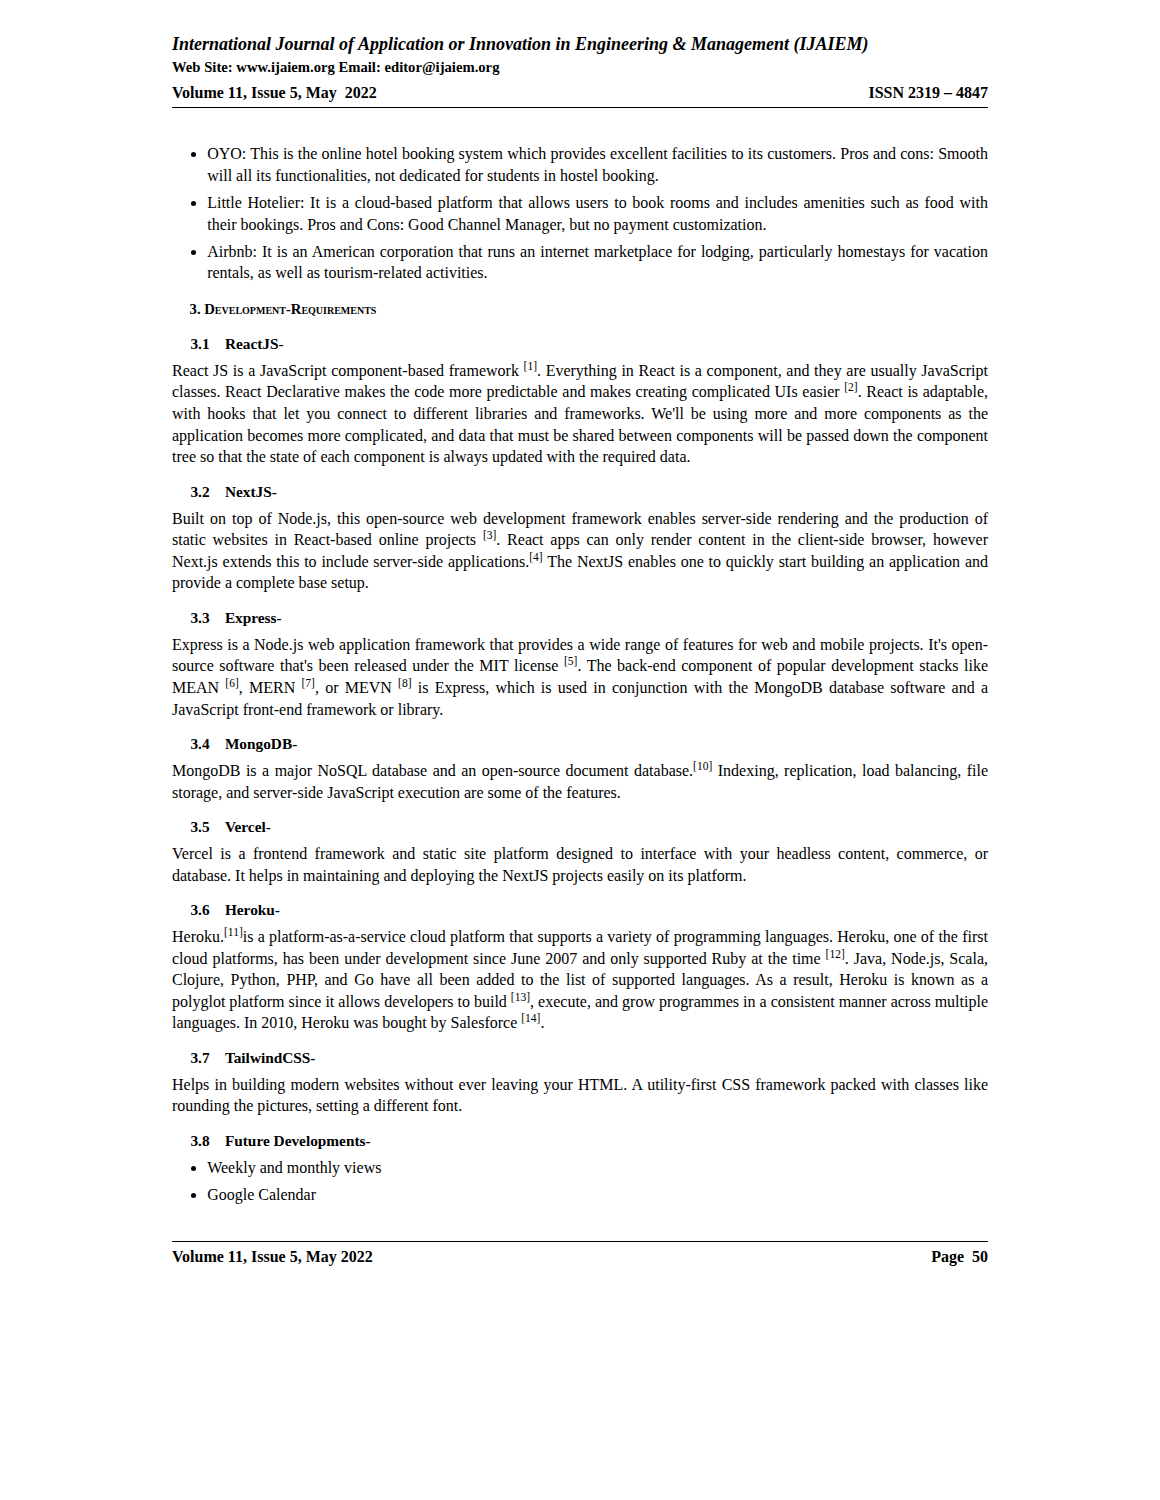International Journal of Application or Innovation in Engineering & Management (IJAIEM)
Web Site: www.ijaiem.org Email: editor@ijaiem.org
Volume 11, Issue 5, May 2022 ISSN 2319 – 4847
OYO: This is the online hotel booking system which provides excellent facilities to its customers. Pros and cons: Smooth will all its functionalities, not dedicated for students in hostel booking.
Little Hotelier: It is a cloud-based platform that allows users to book rooms and includes amenities such as food with their bookings. Pros and Cons: Good Channel Manager, but no payment customization.
Airbnb: It is an American corporation that runs an internet marketplace for lodging, particularly homestays for vacation rentals, as well as tourism-related activities.
3. Development-Requirements
3.1 ReactJS-
React JS is a JavaScript component-based framework [1]. Everything in React is a component, and they are usually JavaScript classes. React Declarative makes the code more predictable and makes creating complicated UIs easier [2]. React is adaptable, with hooks that let you connect to different libraries and frameworks. We'll be using more and more components as the application becomes more complicated, and data that must be shared between components will be passed down the component tree so that the state of each component is always updated with the required data.
3.2 NextJS-
Built on top of Node.js, this open-source web development framework enables server-side rendering and the production of static websites in React-based online projects [3]. React apps can only render content in the client-side browser, however Next.js extends this to include server-side applications.[4] The NextJS enables one to quickly start building an application and provide a complete base setup.
3.3 Express-
Express is a Node.js web application framework that provides a wide range of features for web and mobile projects. It's open-source software that's been released under the MIT license [5]. The back-end component of popular development stacks like MEAN [6], MERN [7], or MEVN [8] is Express, which is used in conjunction with the MongoDB database software and a JavaScript front-end framework or library.
3.4 MongoDB-
MongoDB is a major NoSQL database and an open-source document database.[10] Indexing, replication, load balancing, file storage, and server-side JavaScript execution are some of the features.
3.5 Vercel-
Vercel is a frontend framework and static site platform designed to interface with your headless content, commerce, or database. It helps in maintaining and deploying the NextJS projects easily on its platform.
3.6 Heroku-
Heroku.[11]is a platform-as-a-service cloud platform that supports a variety of programming languages. Heroku, one of the first cloud platforms, has been under development since June 2007 and only supported Ruby at the time [12]. Java, Node.js, Scala, Clojure, Python, PHP, and Go have all been added to the list of supported languages. As a result, Heroku is known as a polyglot platform since it allows developers to build [13], execute, and grow programmes in a consistent manner across multiple languages. In 2010, Heroku was bought by Salesforce [14].
3.7 TailwindCSS-
Helps in building modern websites without ever leaving your HTML. A utility-first CSS framework packed with classes like rounding the pictures, setting a different font.
3.8 Future Developments-
Weekly and monthly views
Google Calendar
Volume 11, Issue 5, May 2022 Page 50